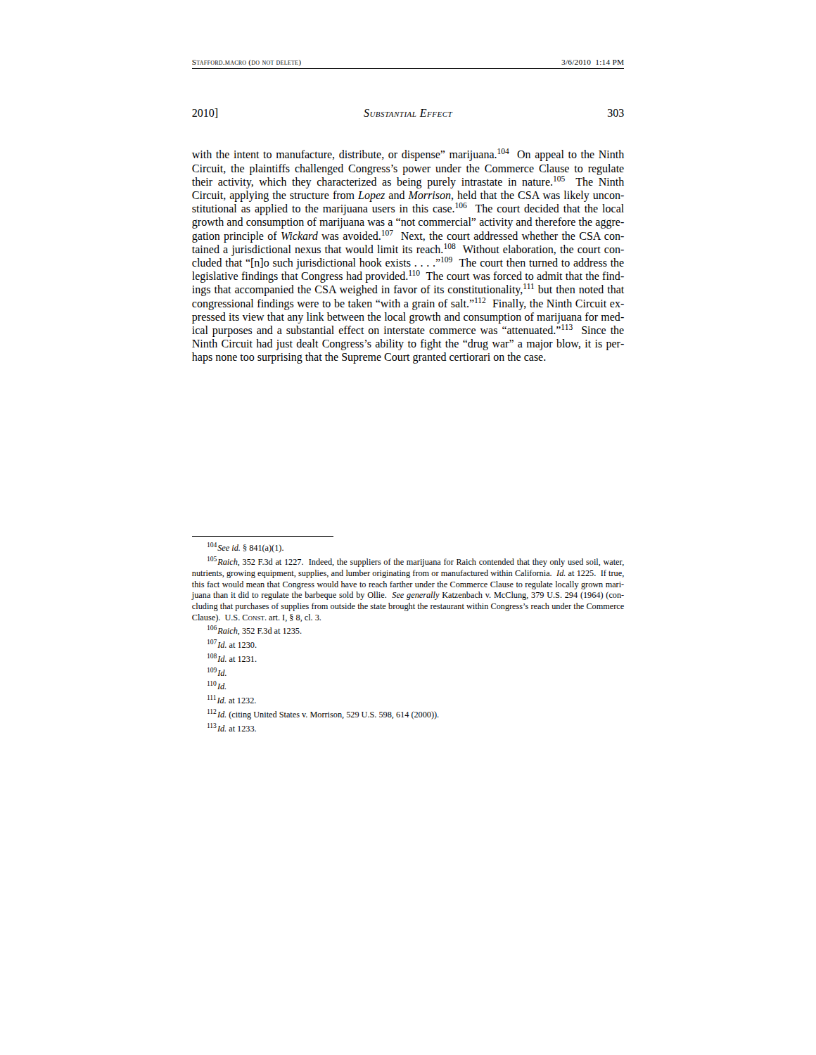Stafford.Macro (Do Not Delete) 3/6/2010 1:14 PM
2010] Substantial Effect 303
with the intent to manufacture, distribute, or dispense” marijuana.104 On appeal to the Ninth Circuit, the plaintiffs challenged Congress’s power under the Commerce Clause to regulate their activity, which they characterized as being purely intrastate in nature.105 The Ninth Circuit, applying the structure from Lopez and Morrison, held that the CSA was likely unconstitutional as applied to the marijuana users in this case.106 The court decided that the local growth and consumption of marijuana was a “not commercial” activity and therefore the aggregation principle of Wickard was avoided.107 Next, the court addressed whether the CSA contained a jurisdictional nexus that would limit its reach.108 Without elaboration, the court concluded that “[n]o such jurisdictional hook exists . . . .”109 The court then turned to address the legislative findings that Congress had provided.110 The court was forced to admit that the findings that accompanied the CSA weighed in favor of its constitutionality,111 but then noted that congressional findings were to be taken “with a grain of salt.”112 Finally, the Ninth Circuit expressed its view that any link between the local growth and consumption of marijuana for medical purposes and a substantial effect on interstate commerce was “attenuated.”113 Since the Ninth Circuit had just dealt Congress’s ability to fight the “drug war” a major blow, it is perhaps none too surprising that the Supreme Court granted certiorari on the case.
104 See id. § 841(a)(1).
105 Raich, 352 F.3d at 1227. Indeed, the suppliers of the marijuana for Raich contended that they only used soil, water, nutrients, growing equipment, supplies, and lumber originating from or manufactured within California. Id. at 1225. If true, this fact would mean that Congress would have to reach farther under the Commerce Clause to regulate locally grown marijuana than it did to regulate the barbeque sold by Ollie. See generally Katzenbach v. McClung, 379 U.S. 294 (1964) (concluding that purchases of supplies from outside the state brought the restaurant within Congress’s reach under the Commerce Clause). U.S. Const. art. I, § 8, cl. 3.
106 Raich, 352 F.3d at 1235.
107 Id. at 1230.
108 Id. at 1231.
109 Id.
110 Id.
111 Id. at 1232.
112 Id. (citing United States v. Morrison, 529 U.S. 598, 614 (2000)).
113 Id. at 1233.